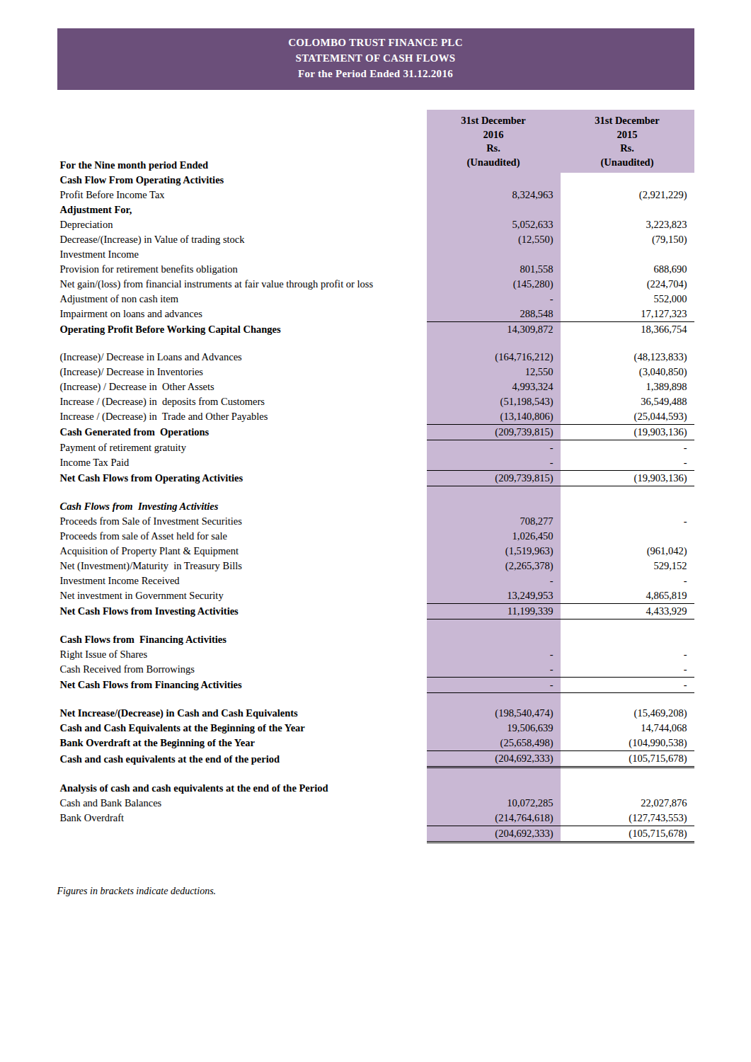COLOMBO TRUST FINANCE PLC
STATEMENT OF CASH FLOWS
For the Period Ended 31.12.2016
| For the Nine month period Ended | 31st December 2016 Rs. (Unaudited) | 31st December 2015 Rs. (Unaudited) |
| Cash Flow From Operating Activities | | |
| Profit Before Income Tax | 8,324,963 | (2,921,229) |
| Adjustment For, | | |
| Depreciation | 5,052,633 | 3,223,823 |
| Decrease/(Increase) in Value of trading stock | (12,550) | (79,150) |
| Investment Income | | |
| Provision for retirement benefits obligation | 801,558 | 688,690 |
| Net gain/(loss) from financial instruments at fair value through profit or loss | (145,280) | (224,704) |
| Adjustment of non cash item | - | 552,000 |
| Impairment on loans and advances | 288,548 | 17,127,323 |
| Operating Profit Before Working Capital Changes | 14,309,872 | 18,366,754 |
| (Increase)/ Decrease in Loans and Advances | (164,716,212) | (48,123,833) |
| (Increase)/ Decrease in Inventories | 12,550 | (3,040,850) |
| (Increase) / Decrease in Other Assets | 4,993,324 | 1,389,898 |
| Increase / (Decrease) in deposits from Customers | (51,198,543) | 36,549,488 |
| Increase / (Decrease) in Trade and Other Payables | (13,140,806) | (25,044,593) |
| Cash Generated from Operations | (209,739,815) | (19,903,136) |
| Payment of retirement gratuity | - | - |
| Income Tax Paid | - | - |
| Net Cash Flows from Operating Activities | (209,739,815) | (19,903,136) |
| Cash Flows from Investing Activities | | |
| Proceeds from Sale of Investment Securities | 708,277 | - |
| Proceeds from sale of Asset held for sale | 1,026,450 | |
| Acquisition of Property Plant & Equipment | (1,519,963) | (961,042) |
| Net (Investment)/Maturity in Treasury Bills | (2,265,378) | 529,152 |
| Investment Income Received | - | - |
| Net investment in Government Security | 13,249,953 | 4,865,819 |
| Net Cash Flows from Investing Activities | 11,199,339 | 4,433,929 |
| Cash Flows from Financing Activities | | |
| Right Issue of Shares | - | - |
| Cash Received from Borrowings | - | - |
| Net Cash Flows from Financing Activities | - | - |
| Net Increase/(Decrease) in Cash and Cash Equivalents | (198,540,474) | (15,469,208) |
| Cash and Cash Equivalents at the Beginning of the Year | 19,506,639 | 14,744,068 |
| Bank Overdraft at the Beginning of the Year | (25,658,498) | (104,990,538) |
| Cash and cash equivalents at the end of the period | (204,692,333) | (105,715,678) |
| Analysis of cash and cash equivalents at the end of the Period | | |
| Cash and Bank Balances | 10,072,285 | 22,027,876 |
| Bank Overdraft | (214,764,618) | (127,743,553) |
| | (204,692,333) | (105,715,678) |
Figures in brackets indicate deductions.